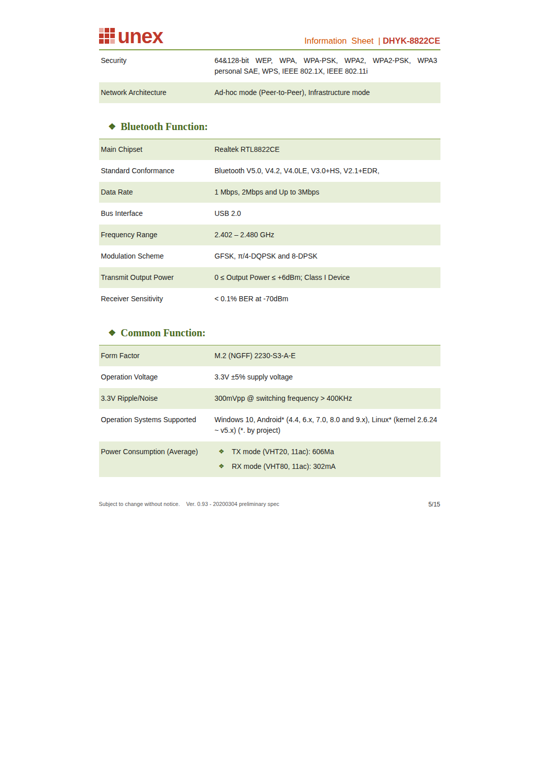unex
Information Sheet | DHYK-8822CE
| Security | 64&128-bit WEP, WPA, WPA-PSK, WPA2, WPA2-PSK, WPA3 personal SAE, WPS, IEEE 802.1X, IEEE 802.11i |
| Network Architecture | Ad-hoc mode (Peer-to-Peer), Infrastructure mode |
❖ Bluetooth Function:
| Main Chipset | Realtek RTL8822CE |
| Standard Conformance | Bluetooth V5.0, V4.2, V4.0LE, V3.0+HS, V2.1+EDR, |
| Data Rate | 1 Mbps, 2Mbps and Up to 3Mbps |
| Bus Interface | USB 2.0 |
| Frequency Range | 2.402 – 2.480 GHz |
| Modulation Scheme | GFSK, π/4-DQPSK and 8-DPSK |
| Transmit Output Power | 0 ≤ Output Power ≤ +6dBm; Class I Device |
| Receiver Sensitivity | < 0.1% BER at -70dBm |
❖ Common Function:
| Form Factor | M.2 (NGFF) 2230-S3-A-E |
| Operation Voltage | 3.3V ±5% supply voltage |
| 3.3V Ripple/Noise | 300mVpp @ switching frequency > 400KHz |
| Operation Systems Supported | Windows 10, Android* (4.4, 6.x, 7.0, 8.0 and 9.x), Linux* (kernel 2.6.24 ~ v5.x) (*. by project) |
| Power Consumption (Average) | TX mode (VHT20, 11ac): 606Ma RX mode (VHT80, 11ac): 302mA |
Subject to change without notice. Ver. 0.93 - 20200304 preliminary spec
5/15